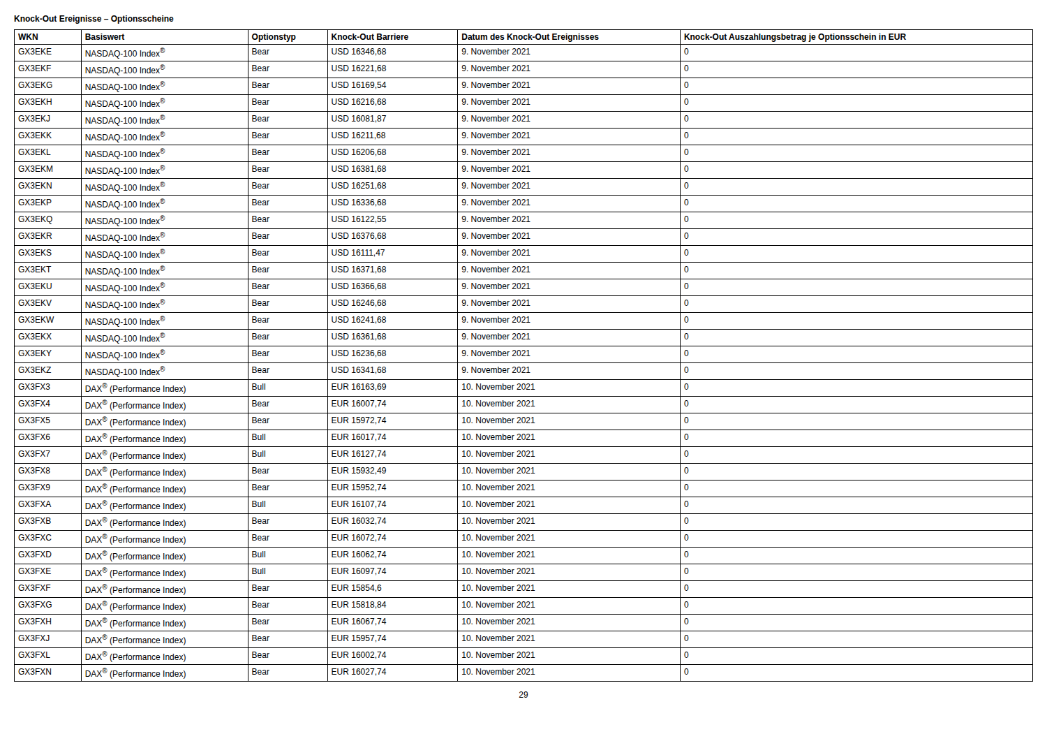Knock-Out Ereignisse – Optionsscheine
| WKN | Basiswert | Optionstyp | Knock-Out Barriere | Datum des Knock-Out Ereignisses | Knock-Out Auszahlungsbetrag je Optionsschein in EUR |
| --- | --- | --- | --- | --- | --- |
| GX3EKE | NASDAQ-100 Index ® | Bear | USD 16346,68 | 9. November 2021 | 0 |
| GX3EKF | NASDAQ-100 Index ® | Bear | USD 16221,68 | 9. November 2021 | 0 |
| GX3EKG | NASDAQ-100 Index ® | Bear | USD 16169,54 | 9. November 2021 | 0 |
| GX3EKH | NASDAQ-100 Index ® | Bear | USD 16216,68 | 9. November 2021 | 0 |
| GX3EKJ | NASDAQ-100 Index ® | Bear | USD 16081,87 | 9. November 2021 | 0 |
| GX3EKK | NASDAQ-100 Index ® | Bear | USD 16211,68 | 9. November 2021 | 0 |
| GX3EKL | NASDAQ-100 Index ® | Bear | USD 16206,68 | 9. November 2021 | 0 |
| GX3EKM | NASDAQ-100 Index ® | Bear | USD 16381,68 | 9. November 2021 | 0 |
| GX3EKN | NASDAQ-100 Index ® | Bear | USD 16251,68 | 9. November 2021 | 0 |
| GX3EKP | NASDAQ-100 Index ® | Bear | USD 16336,68 | 9. November 2021 | 0 |
| GX3EKQ | NASDAQ-100 Index ® | Bear | USD 16122,55 | 9. November 2021 | 0 |
| GX3EKR | NASDAQ-100 Index ® | Bear | USD 16376,68 | 9. November 2021 | 0 |
| GX3EKS | NASDAQ-100 Index ® | Bear | USD 16111,47 | 9. November 2021 | 0 |
| GX3EKT | NASDAQ-100 Index ® | Bear | USD 16371,68 | 9. November 2021 | 0 |
| GX3EKU | NASDAQ-100 Index ® | Bear | USD 16366,68 | 9. November 2021 | 0 |
| GX3EKV | NASDAQ-100 Index ® | Bear | USD 16246,68 | 9. November 2021 | 0 |
| GX3EKW | NASDAQ-100 Index ® | Bear | USD 16241,68 | 9. November 2021 | 0 |
| GX3EKX | NASDAQ-100 Index ® | Bear | USD 16361,68 | 9. November 2021 | 0 |
| GX3EKY | NASDAQ-100 Index ® | Bear | USD 16236,68 | 9. November 2021 | 0 |
| GX3EKZ | NASDAQ-100 Index ® | Bear | USD 16341,68 | 9. November 2021 | 0 |
| GX3FX3 | DAX ® (Performance Index) | Bull | EUR 16163,69 | 10. November 2021 | 0 |
| GX3FX4 | DAX ® (Performance Index) | Bear | EUR 16007,74 | 10. November 2021 | 0 |
| GX3FX5 | DAX ® (Performance Index) | Bear | EUR 15972,74 | 10. November 2021 | 0 |
| GX3FX6 | DAX ® (Performance Index) | Bull | EUR 16017,74 | 10. November 2021 | 0 |
| GX3FX7 | DAX ® (Performance Index) | Bull | EUR 16127,74 | 10. November 2021 | 0 |
| GX3FX8 | DAX ® (Performance Index) | Bear | EUR 15932,49 | 10. November 2021 | 0 |
| GX3FX9 | DAX ® (Performance Index) | Bear | EUR 15952,74 | 10. November 2021 | 0 |
| GX3FXA | DAX ® (Performance Index) | Bull | EUR 16107,74 | 10. November 2021 | 0 |
| GX3FXB | DAX ® (Performance Index) | Bear | EUR 16032,74 | 10. November 2021 | 0 |
| GX3FXC | DAX ® (Performance Index) | Bear | EUR 16072,74 | 10. November 2021 | 0 |
| GX3FXD | DAX ® (Performance Index) | Bull | EUR 16062,74 | 10. November 2021 | 0 |
| GX3FXE | DAX ® (Performance Index) | Bull | EUR 16097,74 | 10. November 2021 | 0 |
| GX3FXF | DAX ® (Performance Index) | Bear | EUR 15854,6 | 10. November 2021 | 0 |
| GX3FXG | DAX ® (Performance Index) | Bear | EUR 15818,84 | 10. November 2021 | 0 |
| GX3FXH | DAX ® (Performance Index) | Bear | EUR 16067,74 | 10. November 2021 | 0 |
| GX3FXJ | DAX ® (Performance Index) | Bear | EUR 15957,74 | 10. November 2021 | 0 |
| GX3FXL | DAX ® (Performance Index) | Bear | EUR 16002,74 | 10. November 2021 | 0 |
| GX3FXN | DAX ® (Performance Index) | Bear | EUR 16027,74 | 10. November 2021 | 0 |
29